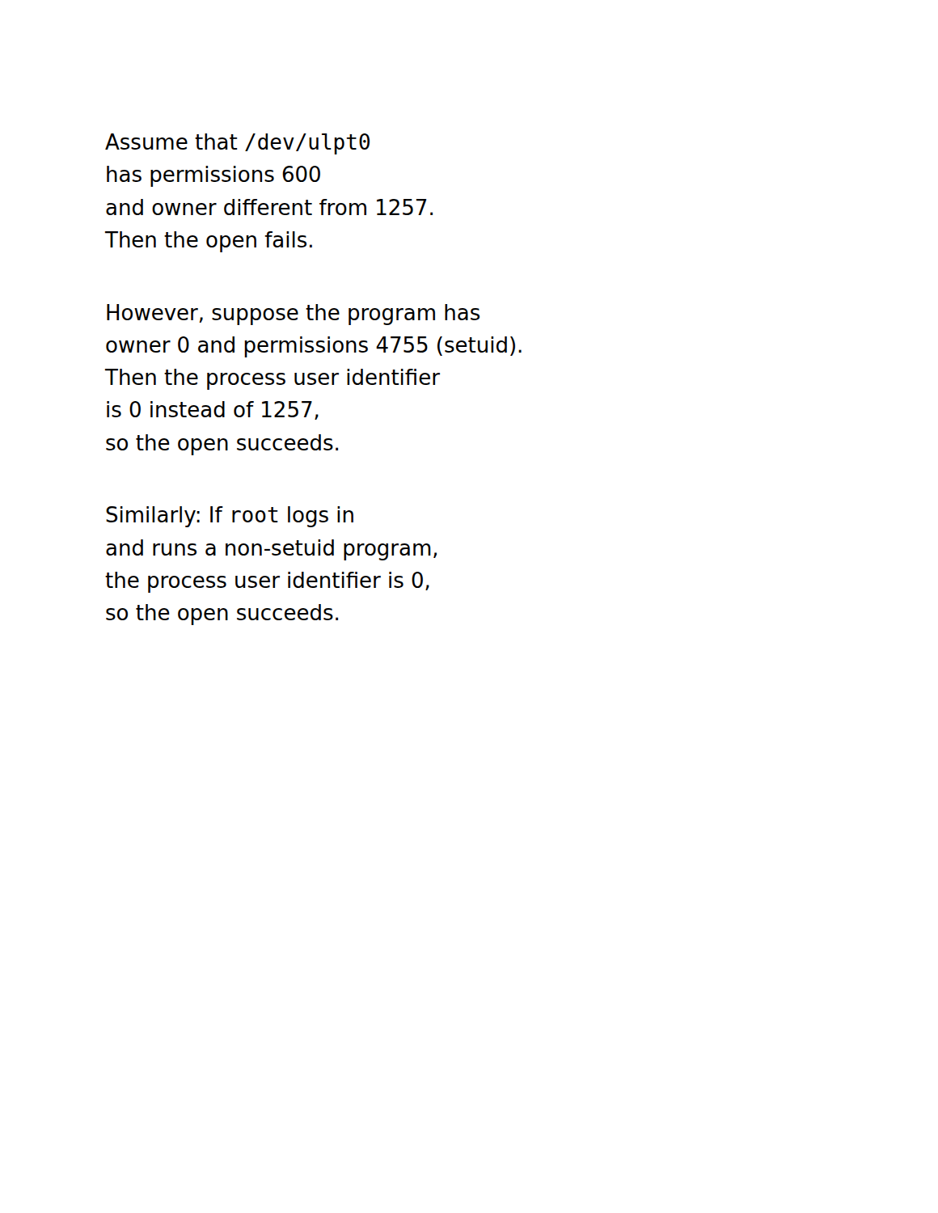Assume that /dev/ulpt0 has permissions 600 and owner different from 1257. Then the open fails.
However, suppose the program has owner 0 and permissions 4755 (setuid). Then the process user identifier is 0 instead of 1257, so the open succeeds.
Similarly: If root logs in and runs a non-setuid program, the process user identifier is 0, so the open succeeds.